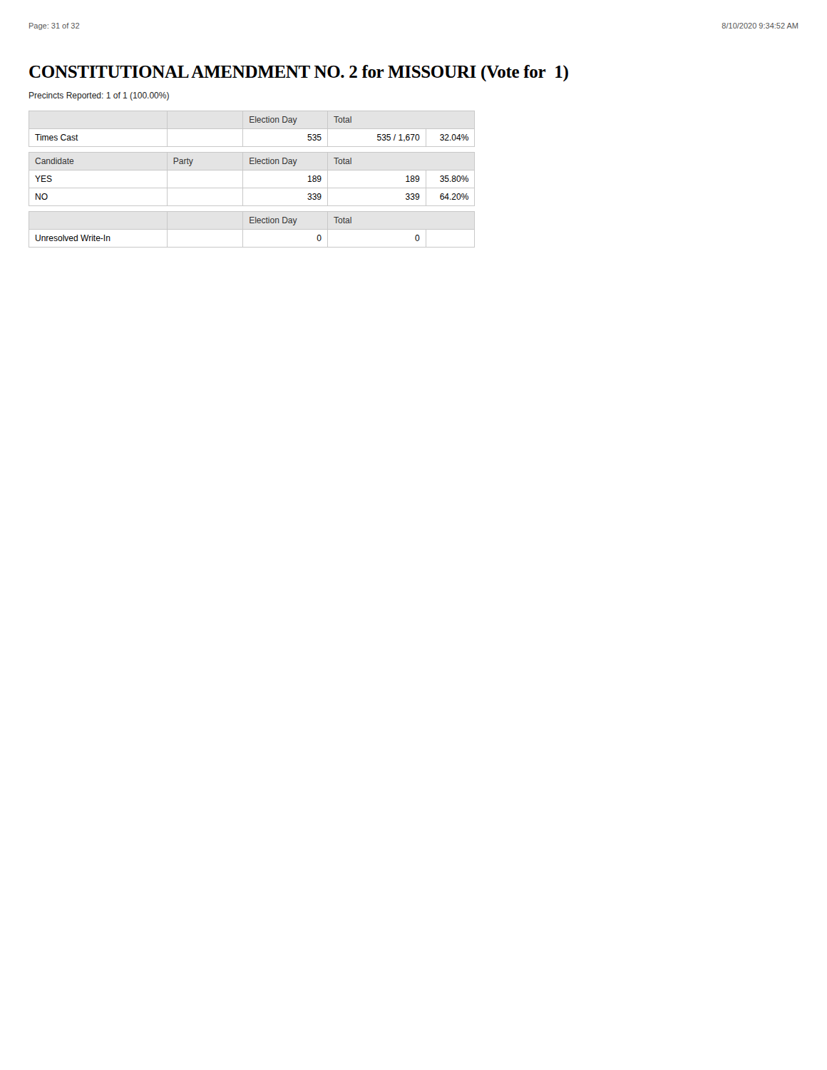Page: 31 of 32 8/10/2020 9:34:52 AM
CONSTITUTIONAL AMENDMENT NO. 2 for MISSOURI (Vote for 1)
Precincts Reported: 1 of 1 (100.00%)
| | | Election Day | Total |
| Times Cast | | 535 | 535 / 1,670 | 32.04% |
| Candidate | Party | Election Day | Total |
| YES | | 189 | 189 | 35.80% |
| NO | | 339 | 339 | 64.20% |
| | | Election Day | Total |
| Unresolved Write-In | | 0 | 0 | |